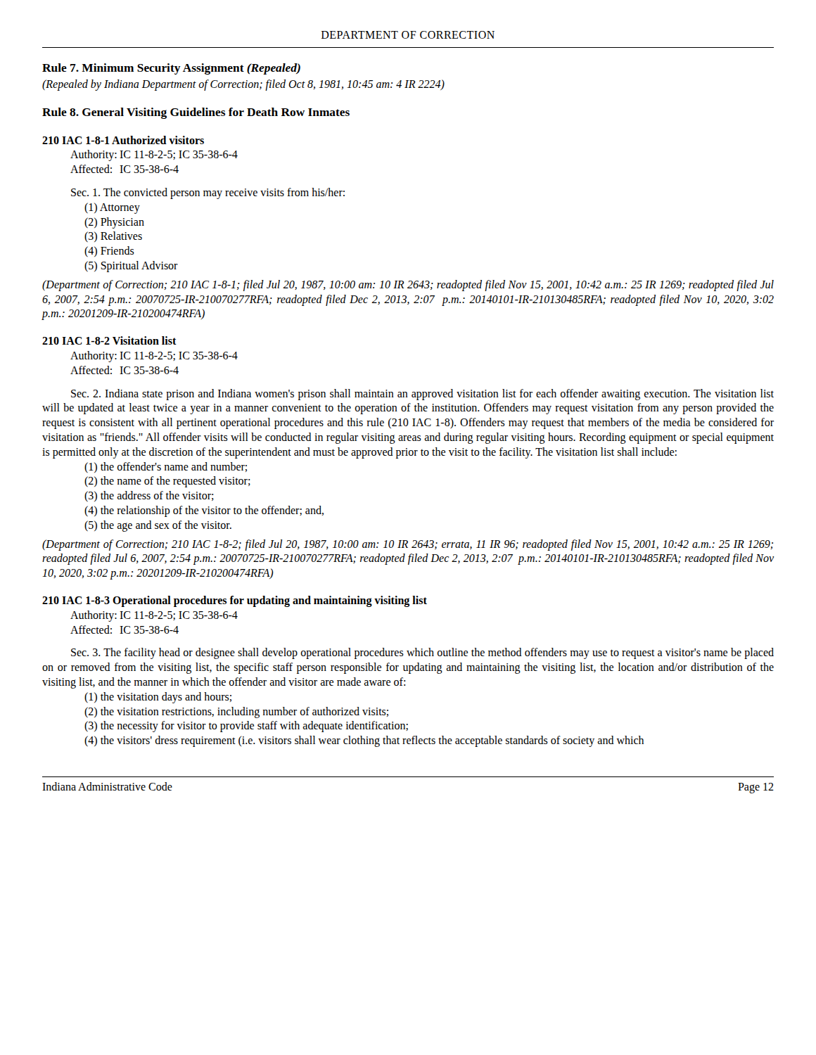DEPARTMENT OF CORRECTION
Rule 7. Minimum Security Assignment (Repealed)
(Repealed by Indiana Department of Correction; filed Oct 8, 1981, 10:45 am: 4 IR 2224)
Rule 8. General Visiting Guidelines for Death Row Inmates
210 IAC 1-8-1 Authorized visitors
Authority: IC 11-8-2-5; IC 35-38-6-4
Affected: IC 35-38-6-4
Sec. 1. The convicted person may receive visits from his/her:
(1) Attorney
(2) Physician
(3) Relatives
(4) Friends
(5) Spiritual Advisor
(Department of Correction; 210 IAC 1-8-1; filed Jul 20, 1987, 10:00 am: 10 IR 2643; readopted filed Nov 15, 2001, 10:42 a.m.: 25 IR 1269; readopted filed Jul 6, 2007, 2:54 p.m.: 20070725-IR-210070277RFA; readopted filed Dec 2, 2013, 2:07 p.m.: 20140101-IR-210130485RFA; readopted filed Nov 10, 2020, 3:02 p.m.: 20201209-IR-210200474RFA)
210 IAC 1-8-2 Visitation list
Authority: IC 11-8-2-5; IC 35-38-6-4
Affected: IC 35-38-6-4
Sec. 2. Indiana state prison and Indiana women's prison shall maintain an approved visitation list for each offender awaiting execution. The visitation list will be updated at least twice a year in a manner convenient to the operation of the institution. Offenders may request visitation from any person provided the request is consistent with all pertinent operational procedures and this rule (210 IAC 1-8). Offenders may request that members of the media be considered for visitation as "friends." All offender visits will be conducted in regular visiting areas and during regular visiting hours. Recording equipment or special equipment is permitted only at the discretion of the superintendent and must be approved prior to the visit to the facility. The visitation list shall include:
(1) the offender's name and number;
(2) the name of the requested visitor;
(3) the address of the visitor;
(4) the relationship of the visitor to the offender; and,
(5) the age and sex of the visitor.
(Department of Correction; 210 IAC 1-8-2; filed Jul 20, 1987, 10:00 am: 10 IR 2643; errata, 11 IR 96; readopted filed Nov 15, 2001, 10:42 a.m.: 25 IR 1269; readopted filed Jul 6, 2007, 2:54 p.m.: 20070725-IR-210070277RFA; readopted filed Dec 2, 2013, 2:07 p.m.: 20140101-IR-210130485RFA; readopted filed Nov 10, 2020, 3:02 p.m.: 20201209-IR-210200474RFA)
210 IAC 1-8-3 Operational procedures for updating and maintaining visiting list
Authority: IC 11-8-2-5; IC 35-38-6-4
Affected: IC 35-38-6-4
Sec. 3. The facility head or designee shall develop operational procedures which outline the method offenders may use to request a visitor's name be placed on or removed from the visiting list, the specific staff person responsible for updating and maintaining the visiting list, the location and/or distribution of the visiting list, and the manner in which the offender and visitor are made aware of:
(1) the visitation days and hours;
(2) the visitation restrictions, including number of authorized visits;
(3) the necessity for visitor to provide staff with adequate identification;
(4) the visitors' dress requirement (i.e. visitors shall wear clothing that reflects the acceptable standards of society and which
Indiana Administrative Code Page 12